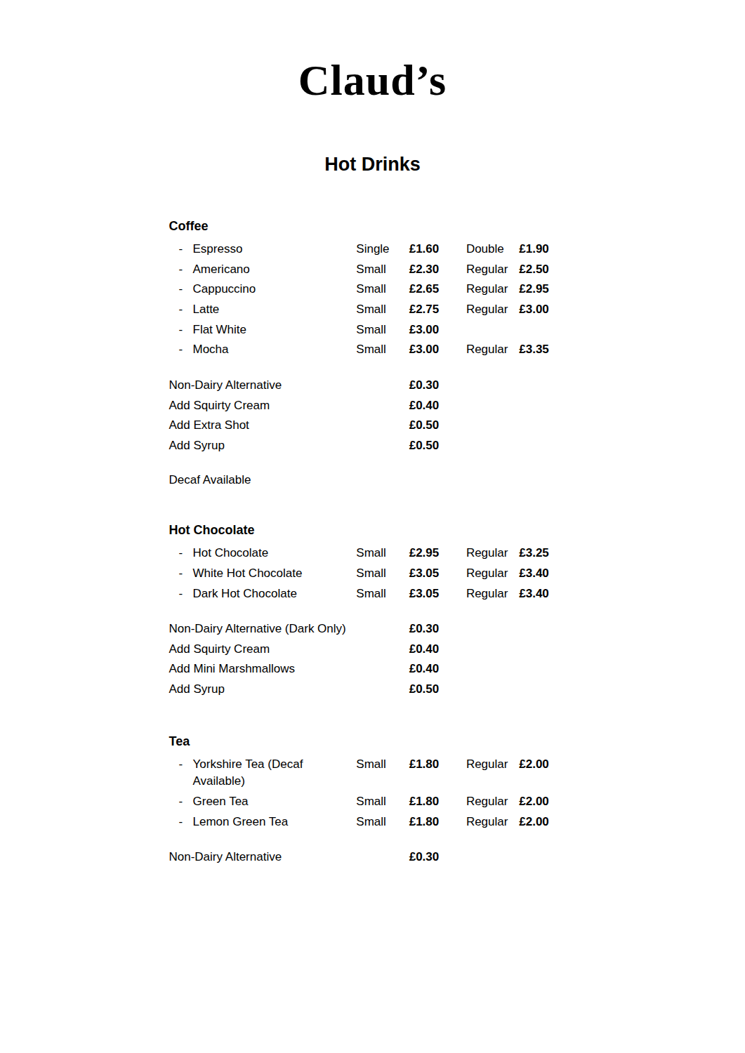Claud’s
Hot Drinks
Coffee
| Espresso | Single | £1.60 | Double | £1.90 |
| Americano | Small | £2.30 | Regular | £2.50 |
| Cappuccino | Small | £2.65 | Regular | £2.95 |
| Latte | Small | £2.75 | Regular | £3.00 |
| Flat White | Small | £3.00 | | |
| Mocha | Small | £3.00 | Regular | £3.35 |
| Non-Dairy Alternative | | £0.30 | | |
| Add Squirty Cream | | £0.40 | | |
| Add Extra Shot | | £0.50 | | |
| Add Syrup | | £0.50 | | |
Decaf Available
Hot Chocolate
| Hot Chocolate | Small | £2.95 | Regular | £3.25 |
| White Hot Chocolate | Small | £3.05 | Regular | £3.40 |
| Dark Hot Chocolate | Small | £3.05 | Regular | £3.40 |
| Non-Dairy Alternative (Dark Only) | | £0.30 | | |
| Add Squirty Cream | | £0.40 | | |
| Add Mini Marshmallows | | £0.40 | | |
| Add Syrup | | £0.50 | | |
Tea
| Yorkshire Tea (Decaf Available) | Small | £1.80 | Regular | £2.00 |
| Green Tea | Small | £1.80 | Regular | £2.00 |
| Lemon Green Tea | Small | £1.80 | Regular | £2.00 |
| Non-Dairy Alternative | | £0.30 | | |